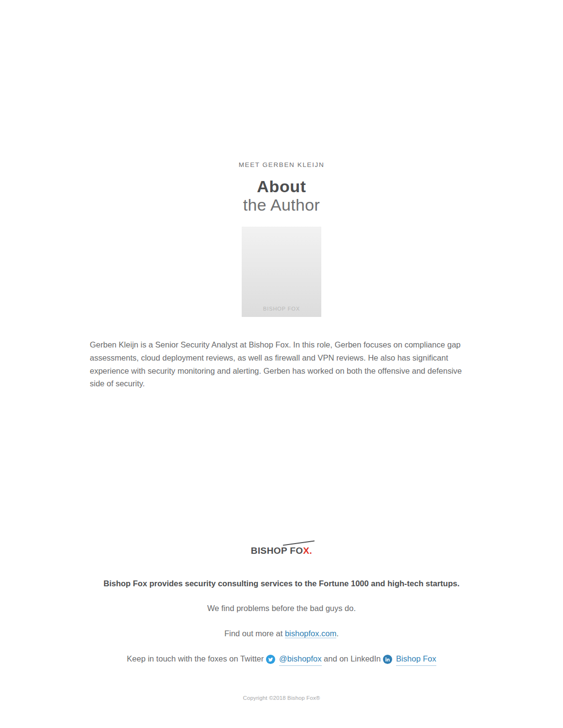Meet Gerben Kleijn
About the Author
Bishop Fox
Gerben Kleijn is a Senior Security Analyst at Bishop Fox. In this role, Gerben focuses on compliance gap assessments, cloud deployment reviews, as well as firewall and VPN reviews. He also has significant experience with security monitoring and alerting. Gerben has worked on both the offensive and defensive side of security.
BISHOP FOX.
Bishop Fox provides security consulting services to the Fortune 1000 and high-tech startups.
We find problems before the bad guys do.
Find out more at bishopfox.com.
Keep in touch with the foxes on Twitter @bishopfox and on LinkedIn Bishop Fox
Copyright ©2018 Bishop Fox®